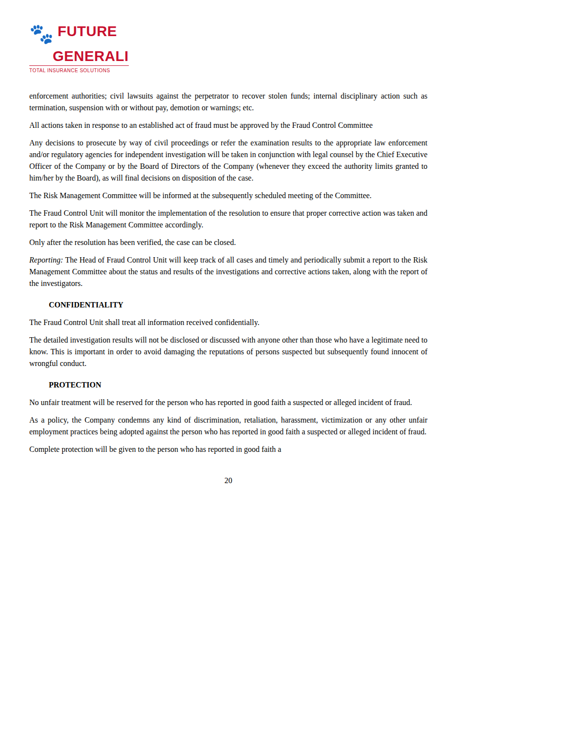🐾FUTURE
GENERALI
TOTAL INSURANCE SOLUTIONS
enforcement authorities; civil lawsuits against the perpetrator to recover stolen funds; internal disciplinary action such as termination, suspension with or without pay, demotion or warnings; etc.
All actions taken in response to an established act of fraud must be approved by the Fraud Control Committee
Any decisions to prosecute by way of civil proceedings or refer the examination results to the appropriate law enforcement and/or regulatory agencies for independent investigation will be taken in conjunction with legal counsel by the Chief Executive Officer of the Company or by the Board of Directors of the Company (whenever they exceed the authority limits granted to him/her by the Board), as will final decisions on disposition of the case.
The Risk Management Committee will be informed at the subsequently scheduled meeting of the Committee.
The Fraud Control Unit will monitor the implementation of the resolution to ensure that proper corrective action was taken and report to the Risk Management Committee accordingly.
Only after the resolution has been verified, the case can be closed.
Reporting: The Head of Fraud Control Unit will keep track of all cases and timely and periodically submit a report to the Risk Management Committee about the status and results of the investigations and corrective actions taken, along with the report of the investigators.
Confidentiality
The Fraud Control Unit shall treat all information received confidentially.
The detailed investigation results will not be disclosed or discussed with anyone other than those who have a legitimate need to know. This is important in order to avoid damaging the reputations of persons suspected but subsequently found innocent of wrongful conduct.
Protection
No unfair treatment will be reserved for the person who has reported in good faith a suspected or alleged incident of fraud.
As a policy, the Company condemns any kind of discrimination, retaliation, harassment, victimization or any other unfair employment practices being adopted against the person who has reported in good faith a suspected or alleged incident of fraud.
Complete protection will be given to the person who has reported in good faith a
20